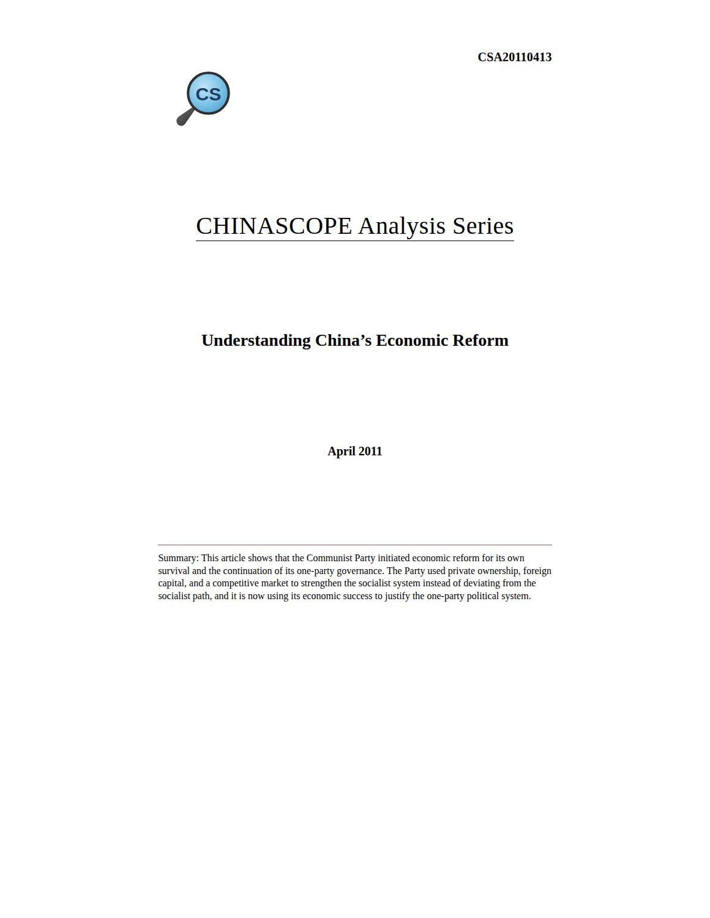CSA20110413
CS
CHINASCOPE Analysis Series
Understanding China’s Economic Reform
April 2011
Summary: This article shows that the Communist Party initiated economic reform for its own survival and the continuation of its one-party governance. The Party used private ownership, foreign capital, and a competitive market to strengthen the socialist system instead of deviating from the socialist path, and it is now using its economic success to justify the one-party political system.